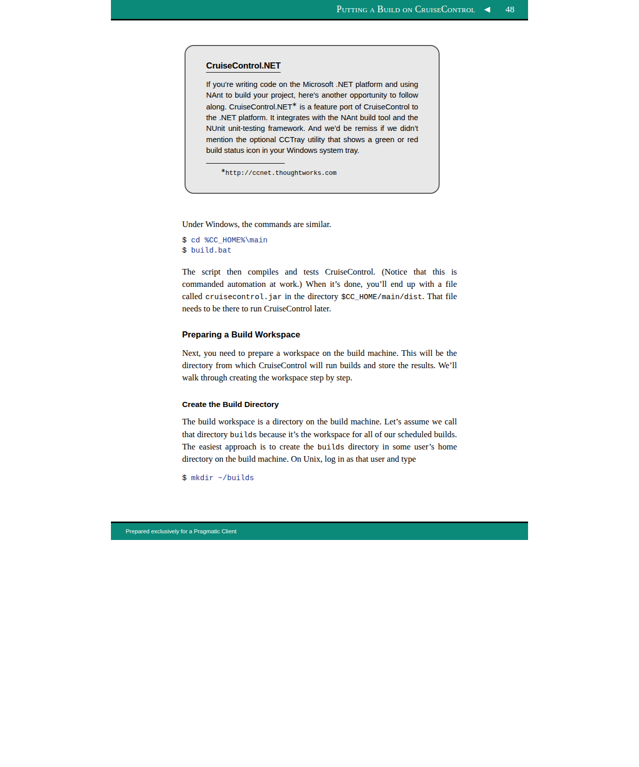Putting a Build on CruiseControl ◀ 48
CruiseControl.NET
If you’re writing code on the Microsoft .NET platform and using NAnt to build your project, here’s another opportunity to follow along. CruiseControl.NET∗ is a feature port of CruiseControl to the .NET platform. It integrates with the NAnt build tool and the NUnit unit-testing framework. And we’d be remiss if we didn’t mention the optional CCTray utility that shows a green or red build status icon in your Windows system tray.
∗http://ccnet.thoughtworks.com
Under Windows, the commands are similar.
$ cd %CC_HOME%\main
$ build.bat
The script then compiles and tests CruiseControl. (Notice that this is commanded automation at work.) When it’s done, you’ll end up with a file called cruisecontrol.jar in the directory $CC_HOME/main/dist. That file needs to be there to run CruiseControl later.
Preparing a Build Workspace
Next, you need to prepare a workspace on the build machine. This will be the directory from which CruiseControl will run builds and store the results. We’ll walk through creating the workspace step by step.
Create the Build Directory
The build workspace is a directory on the build machine. Let’s assume we call that directory builds because it’s the workspace for all of our scheduled builds. The easiest approach is to create the builds directory in some user’s home directory on the build machine. On Unix, log in as that user and type
$ mkdir ~/builds
Prepared exclusively for a Pragmatic Client